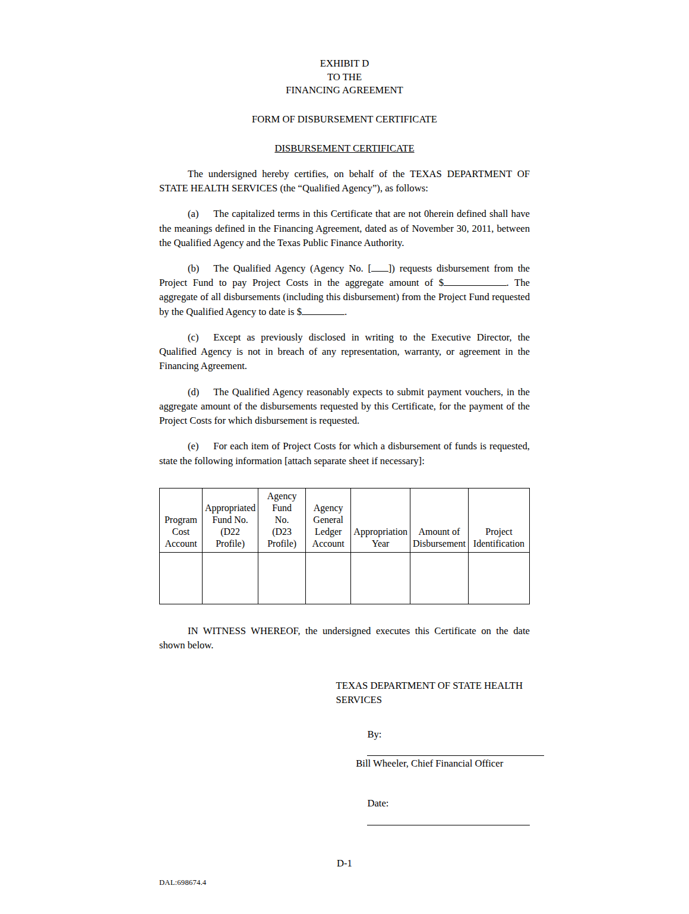EXHIBIT D
TO THE
FINANCING AGREEMENT
FORM OF DISBURSEMENT CERTIFICATE
DISBURSEMENT CERTIFICATE
The undersigned hereby certifies, on behalf of the TEXAS DEPARTMENT OF STATE HEALTH SERVICES (the “Qualified Agency”), as follows:
(a) The capitalized terms in this Certificate that are not 0herein defined shall have the meanings defined in the Financing Agreement, dated as of November 30, 2011, between the Qualified Agency and the Texas Public Finance Authority.
(b) The Qualified Agency (Agency No. [ ]) requests disbursement from the Project Fund to pay Project Costs in the aggregate amount of $ . The aggregate of all disbursements (including this disbursement) from the Project Fund requested by the Qualified Agency to date is $ .
(c) Except as previously disclosed in writing to the Executive Director, the Qualified Agency is not in breach of any representation, warranty, or agreement in the Financing Agreement.
(d) The Qualified Agency reasonably expects to submit payment vouchers, in the aggregate amount of the disbursements requested by this Certificate, for the payment of the Project Costs for which disbursement is requested.
(e) For each item of Project Costs for which a disbursement of funds is requested, state the following information [attach separate sheet if necessary]:
| Program Cost Account | Appropriated Fund No. (D22 Profile) | Agency Fund No. (D23 Profile) | Agency General Ledger Account | Appropriation Year | Amount of Disbursement | Project Identification |
| --- | --- | --- | --- | --- | --- | --- |
IN WITNESS WHEREOF, the undersigned executes this Certificate on the date shown below.
TEXAS DEPARTMENT OF STATE HEALTH SERVICES
By:
Bill Wheeler, Chief Financial Officer
Date:
D-1
DAL:698674.4